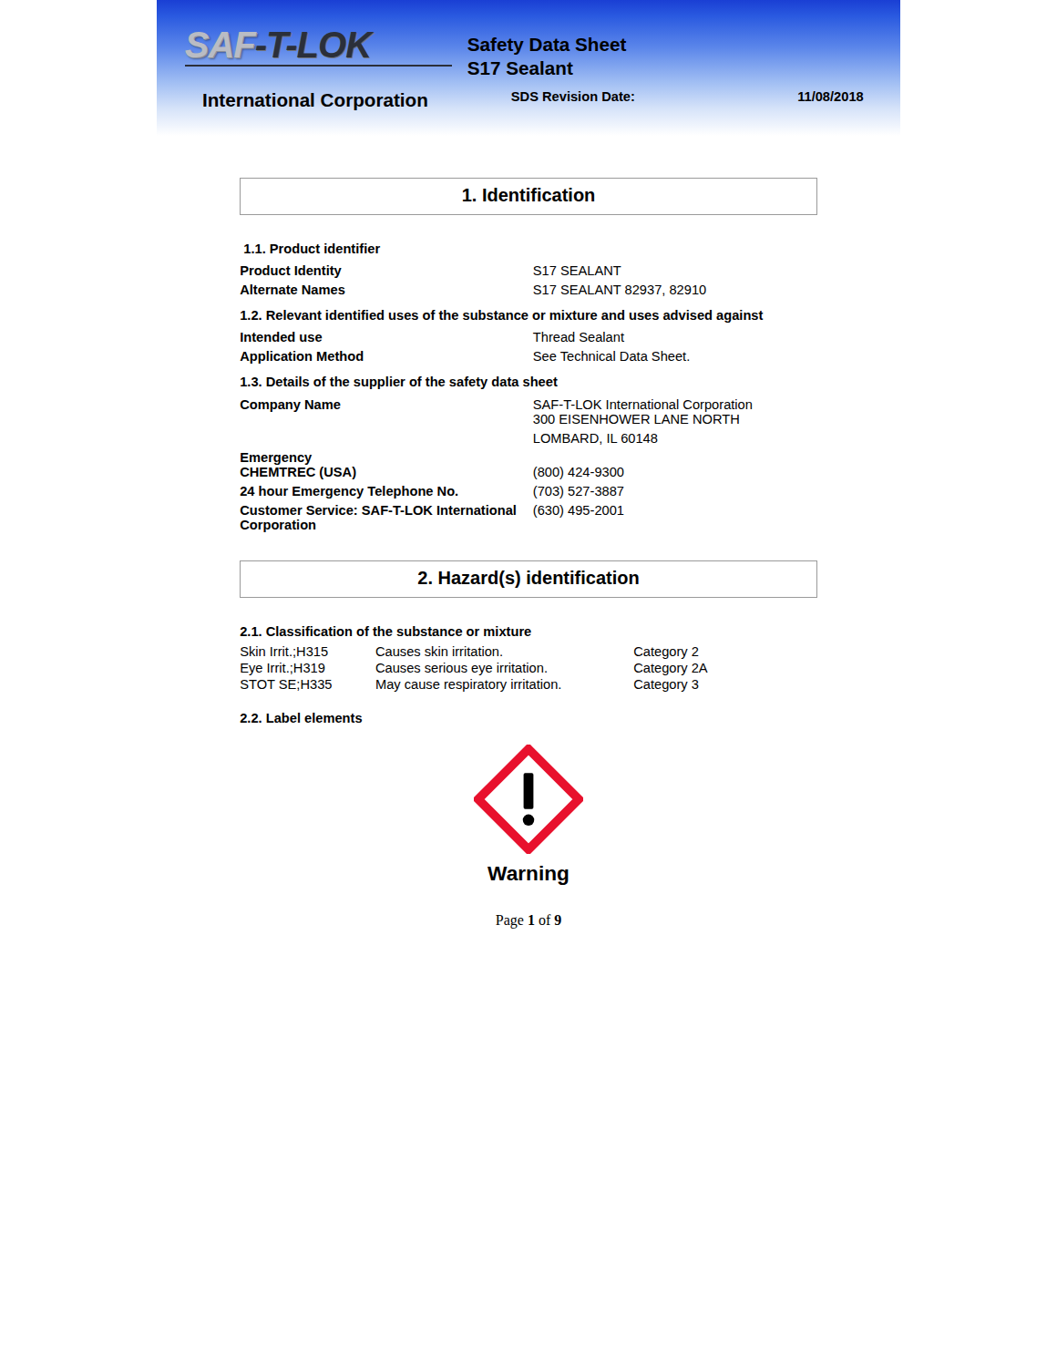SAF-T-LOK
International Corporation
Safety Data Sheet
S17 Sealant
SDS Revision Date:
11/08/2018
1. Identification
1.1. Product identifier
| Product Identity | S17 SEALANT |
| Alternate Names | S17 SEALANT 82937, 82910 |
1.2. Relevant identified uses of the substance or mixture and uses advised against
| Intended use | Thread Sealant |
| Application Method | See Technical Data Sheet. |
1.3. Details of the supplier of the safety data sheet
| Company Name | SAF-T-LOK International Corporation 300 EISENHOWER LANE NORTH |
| | LOMBARD, IL 60148 |
| Emergency CHEMTREC (USA) | (800) 424-9300 |
| 24 hour Emergency Telephone No. | (703) 527-3887 |
| Customer Service: SAF-T-LOK International Corporation | (630) 495-2001 |
2. Hazard(s) identification
2.1. Classification of the substance or mixture
| Skin Irrit.;H315 | Causes skin irritation. | Category 2 |
| Eye Irrit.;H319 | Causes serious eye irritation. | Category 2A |
| STOT SE;H335 | May cause respiratory irritation. | Category 3 |
2.2. Label elements
Warning
Page 1 of 9